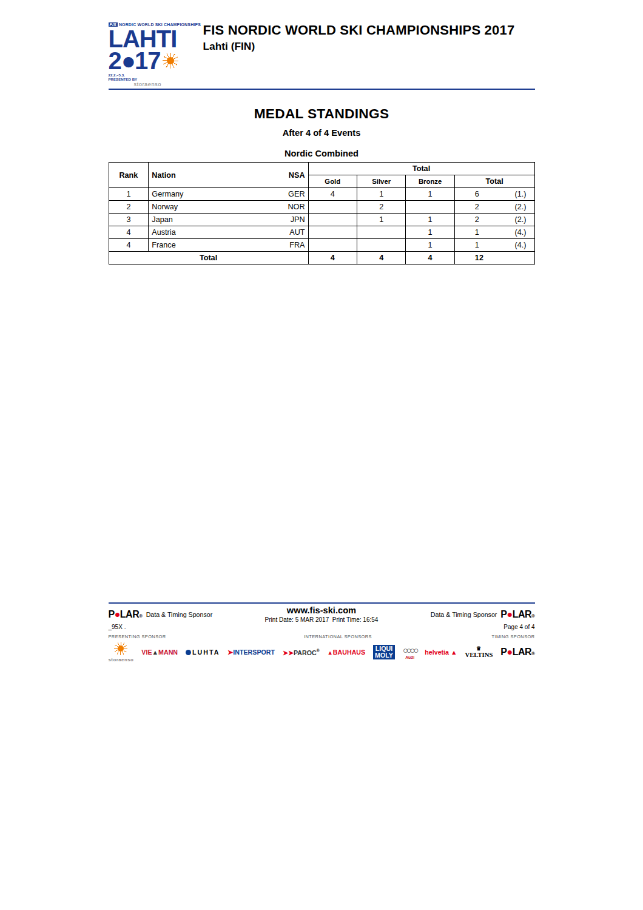F/SNORDIC WORLD SKI CHAMPIONSHIPS
LAHTI
2●17
22.2.–5.3.
PRESENTED BY
storaenso
FIS NORDIC WORLD SKI CHAMPIONSHIPS 2017
Lahti (FIN)
MEDAL STANDINGS
After 4 of 4 Events
Nordic Combined
| Rank | Nation NSA | Total |
| --- | --- | --- |
| Gold | Silver | Bronze | Total |
| 1 | Germany GER | 4 | 1 | 1 | 6 (1.) |
| 2 | Norway NOR | | 2 | | 2 (2.) |
| 3 | Japan JPN | | 1 | 1 | 2 (2.) |
| 4 | Austria AUT | | | 1 | 1 (4.) |
| 4 | France FRA | | | 1 | 1 (4.) |
| Total | 4 | 4 | 4 | 12 |
P●LAR® Data & Timing Sponsor
www.fis-ski.com
Print Date: 5 MAR 2017 Print Time: 16:54
Data & Timing Sponsor P●LAR®
_95X . Page 4 of 4
PRESENTING SPONSOR INTERNATIONAL SPONSORS TIMING SPONSOR
storaenso
VIE▲MANN
LUHTA
➤INTERSPORT
➤➤PAROC®
▲BAUHAUS
LIQUIMOLY
○○○○ Audi
helvetia ▲
♛VELTINS
P●LAR®